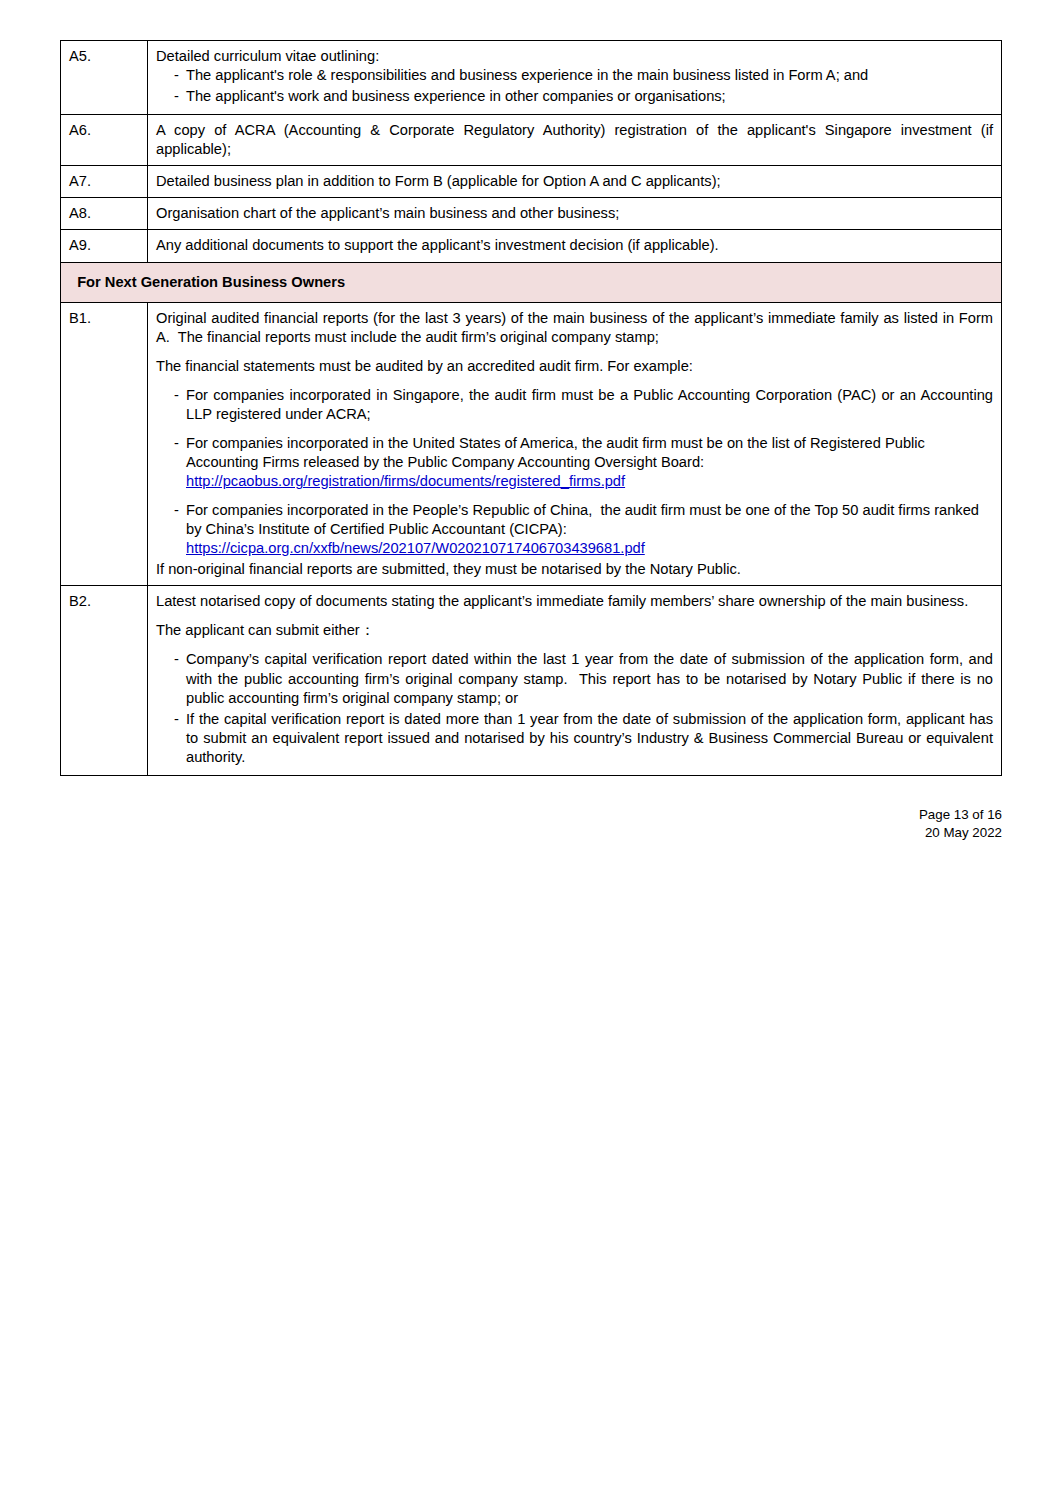| A5. | Detailed curriculum vitae outlining: The applicant's role & responsibilities and business experience in the main business listed in Form A; and The applicant's work and business experience in other companies or organisations; |
| A6. | A copy of ACRA (Accounting & Corporate Regulatory Authority) registration of the applicant's Singapore investment (if applicable); |
| A7. | Detailed business plan in addition to Form B (applicable for Option A and C applicants); |
| A8. | Organisation chart of the applicant’s main business and other business; |
| A9. | Any additional documents to support the applicant’s investment decision (if applicable). |
| For Next Generation Business Owners |
| B1. | Original audited financial reports (for the last 3 years) of the main business of the applicant’s immediate family as listed in Form A. The financial reports must include the audit firm’s original company stamp; The financial statements must be audited by an accredited audit firm. For example: For companies incorporated in Singapore, the audit firm must be a Public Accounting Corporation (PAC) or an Accounting LLP registered under ACRA; For companies incorporated in the United States of America, the audit firm must be on the list of Registered Public Accounting Firms released by the Public Company Accounting Oversight Board: http://pcaobus.org/registration/firms/documents/registered_firms.pdf For companies incorporated in the People’s Republic of China, the audit firm must be one of the Top 50 audit firms ranked by China’s Institute of Certified Public Accountant (CICPA): https://cicpa.org.cn/xxfb/news/202107/W020210717406703439681.pdf If non-original financial reports are submitted, they must be notarised by the Notary Public. |
| B2. | Latest notarised copy of documents stating the applicant’s immediate family members’ share ownership of the main business. The applicant can submit either： Company’s capital verification report dated within the last 1 year from the date of submission of the application form, and with the public accounting firm’s original company stamp. This report has to be notarised by Notary Public if there is no public accounting firm’s original company stamp; or If the capital verification report is dated more than 1 year from the date of submission of the application form, applicant has to submit an equivalent report issued and notarised by his country’s Industry & Business Commercial Bureau or equivalent authority. |
Page 13 of 16
20 May 2022